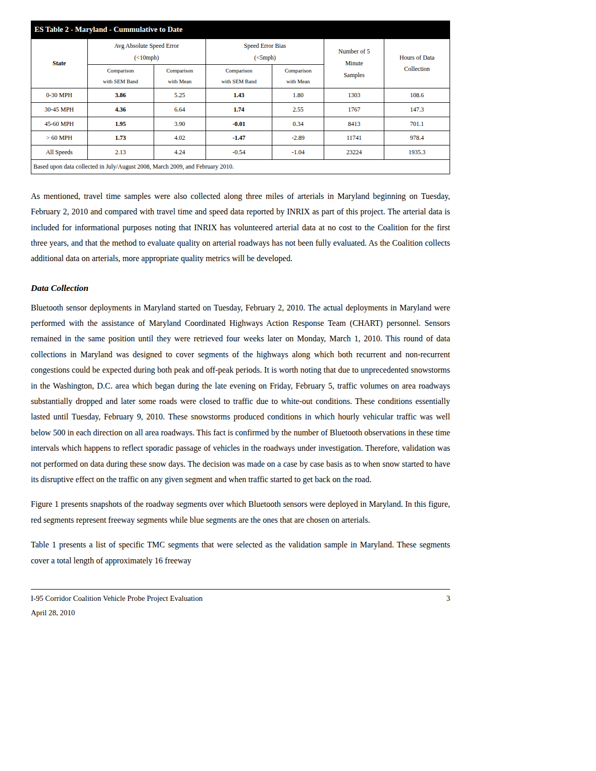| ES Table 2 - Maryland - Cummulative to Date |
| State | Avg Absolute Speed Error (<10mph) | Speed Error Bias (<5mph) | Number of 5 Minute Samples | Hours of Data Collection |
| Comparison with SEM Band | Comparison with Mean | Comparison with SEM Band | Comparison with Mean |
| 0-30 MPH | 3.86 | 5.25 | 1.43 | 1.80 | 1303 | 108.6 |
| 30-45 MPH | 4.36 | 6.64 | 1.74 | 2.55 | 1767 | 147.3 |
| 45-60 MPH | 1.95 | 3.90 | -0.01 | 0.34 | 8413 | 701.1 |
| > 60 MPH | 1.73 | 4.02 | -1.47 | -2.89 | 11741 | 978.4 |
| All Speeds | 2.13 | 4.24 | -0.54 | -1.04 | 23224 | 1935.3 |
| Based upon data collected in July/August 2008, March 2009, and February 2010. |
As mentioned, travel time samples were also collected along three miles of arterials in Maryland beginning on Tuesday, February 2, 2010 and compared with travel time and speed data reported by INRIX as part of this project. The arterial data is included for informational purposes noting that INRIX has volunteered arterial data at no cost to the Coalition for the first three years, and that the method to evaluate quality on arterial roadways has not been fully evaluated. As the Coalition collects additional data on arterials, more appropriate quality metrics will be developed.
Data Collection
Bluetooth sensor deployments in Maryland started on Tuesday, February 2, 2010. The actual deployments in Maryland were performed with the assistance of Maryland Coordinated Highways Action Response Team (CHART) personnel. Sensors remained in the same position until they were retrieved four weeks later on Monday, March 1, 2010. This round of data collections in Maryland was designed to cover segments of the highways along which both recurrent and non-recurrent congestions could be expected during both peak and off-peak periods. It is worth noting that due to unprecedented snowstorms in the Washington, D.C. area which began during the late evening on Friday, February 5, traffic volumes on area roadways substantially dropped and later some roads were closed to traffic due to white-out conditions. These conditions essentially lasted until Tuesday, February 9, 2010. These snowstorms produced conditions in which hourly vehicular traffic was well below 500 in each direction on all area roadways. This fact is confirmed by the number of Bluetooth observations in these time intervals which happens to reflect sporadic passage of vehicles in the roadways under investigation. Therefore, validation was not performed on data during these snow days. The decision was made on a case by case basis as to when snow started to have its disruptive effect on the traffic on any given segment and when traffic started to get back on the road.
Figure 1 presents snapshots of the roadway segments over which Bluetooth sensors were deployed in Maryland. In this figure, red segments represent freeway segments while blue segments are the ones that are chosen on arterials.
Table 1 presents a list of specific TMC segments that were selected as the validation sample in Maryland. These segments cover a total length of approximately 16 freeway
I-95 Corridor Coalition Vehicle Probe Project Evaluation
April 28, 2010
3